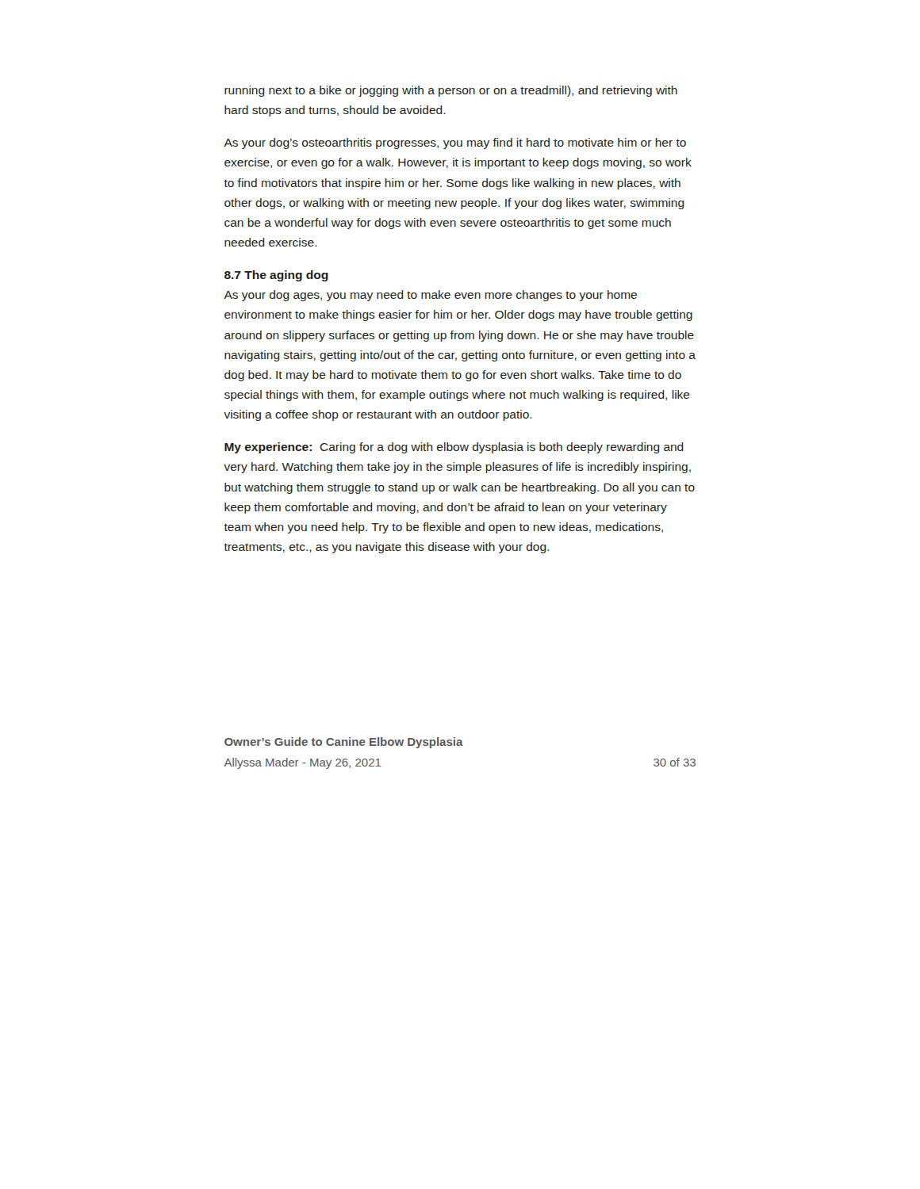running next to a bike or jogging with a person or on a treadmill), and retrieving with hard stops and turns, should be avoided.
As your dog’s osteoarthritis progresses, you may find it hard to motivate him or her to exercise, or even go for a walk. However, it is important to keep dogs moving, so work to find motivators that inspire him or her. Some dogs like walking in new places, with other dogs, or walking with or meeting new people. If your dog likes water, swimming can be a wonderful way for dogs with even severe osteoarthritis to get some much needed exercise.
8.7 The aging dog
As your dog ages, you may need to make even more changes to your home environment to make things easier for him or her. Older dogs may have trouble getting around on slippery surfaces or getting up from lying down. He or she may have trouble navigating stairs, getting into/out of the car, getting onto furniture, or even getting into a dog bed. It may be hard to motivate them to go for even short walks. Take time to do special things with them, for example outings where not much walking is required, like visiting a coffee shop or restaurant with an outdoor patio.
My experience: Caring for a dog with elbow dysplasia is both deeply rewarding and very hard. Watching them take joy in the simple pleasures of life is incredibly inspiring, but watching them struggle to stand up or walk can be heartbreaking. Do all you can to keep them comfortable and moving, and don’t be afraid to lean on your veterinary team when you need help. Try to be flexible and open to new ideas, medications, treatments, etc., as you navigate this disease with your dog.
Owner’s Guide to Canine Elbow Dysplasia
Allyssa Mader - May 26, 2021 30 of 33